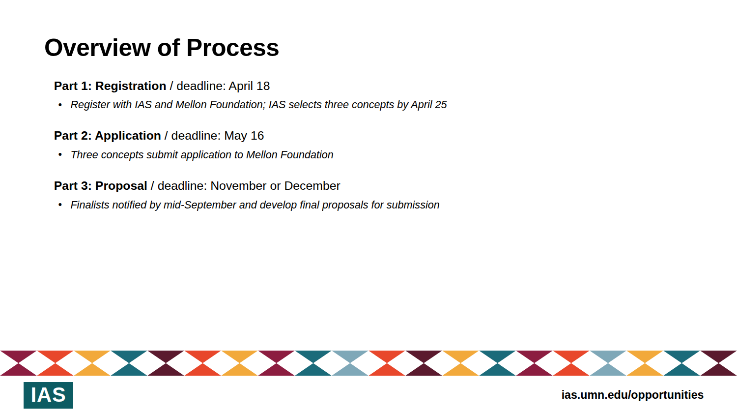Overview of Process
Part 1: Registration / deadline: April 18
Register with IAS and Mellon Foundation; IAS selects three concepts by April 25
Part 2: Application / deadline: May 16
Three concepts submit application to Mellon Foundation
Part 3: Proposal / deadline: November or December
Finalists notified by mid-September and develop final proposals for submission
IAS
ias.umn.edu/opportunities